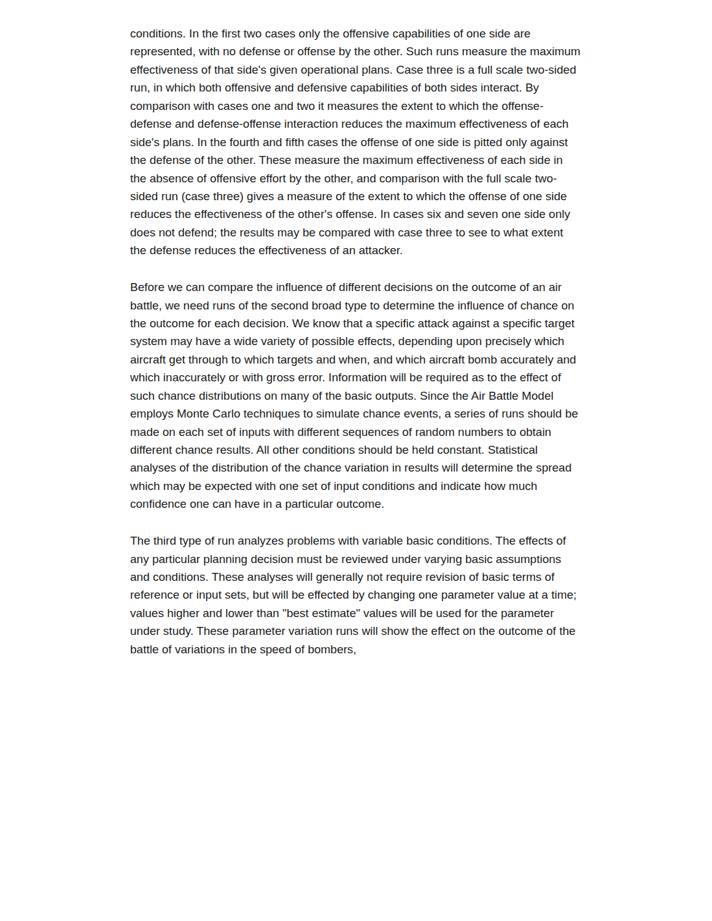conditions. In the first two cases only the offensive capabilities of one side are represented, with no defense or offense by the other. Such runs measure the maximum effectiveness of that side's given operational plans. Case three is a full scale two-sided run, in which both offensive and defensive capabilities of both sides interact. By comparison with cases one and two it measures the extent to which the offense-defense and defense-offense interaction reduces the maximum effectiveness of each side's plans. In the fourth and fifth cases the offense of one side is pitted only against the defense of the other. These measure the maximum effectiveness of each side in the absence of offensive effort by the other, and comparison with the full scale two-sided run (case three) gives a measure of the extent to which the offense of one side reduces the effectiveness of the other's offense. In cases six and seven one side only does not defend; the results may be compared with case three to see to what extent the defense reduces the effectiveness of an attacker.
Before we can compare the influence of different decisions on the outcome of an air battle, we need runs of the second broad type to determine the influence of chance on the outcome for each decision. We know that a specific attack against a specific target system may have a wide variety of possible effects, depending upon precisely which aircraft get through to which targets and when, and which aircraft bomb accurately and which inaccurately or with gross error. Information will be required as to the effect of such chance distributions on many of the basic outputs. Since the Air Battle Model employs Monte Carlo techniques to simulate chance events, a series of runs should be made on each set of inputs with different sequences of random numbers to obtain different chance results. All other conditions should be held constant. Statistical analyses of the distribution of the chance variation in results will determine the spread which may be expected with one set of input conditions and indicate how much confidence one can have in a particular outcome.
The third type of run analyzes problems with variable basic conditions. The effects of any particular planning decision must be reviewed under varying basic assumptions and conditions. These analyses will generally not require revision of basic terms of reference or input sets, but will be effected by changing one parameter value at a time; values higher and lower than "best estimate" values will be used for the parameter under study. These parameter variation runs will show the effect on the outcome of the battle of variations in the speed of bombers,